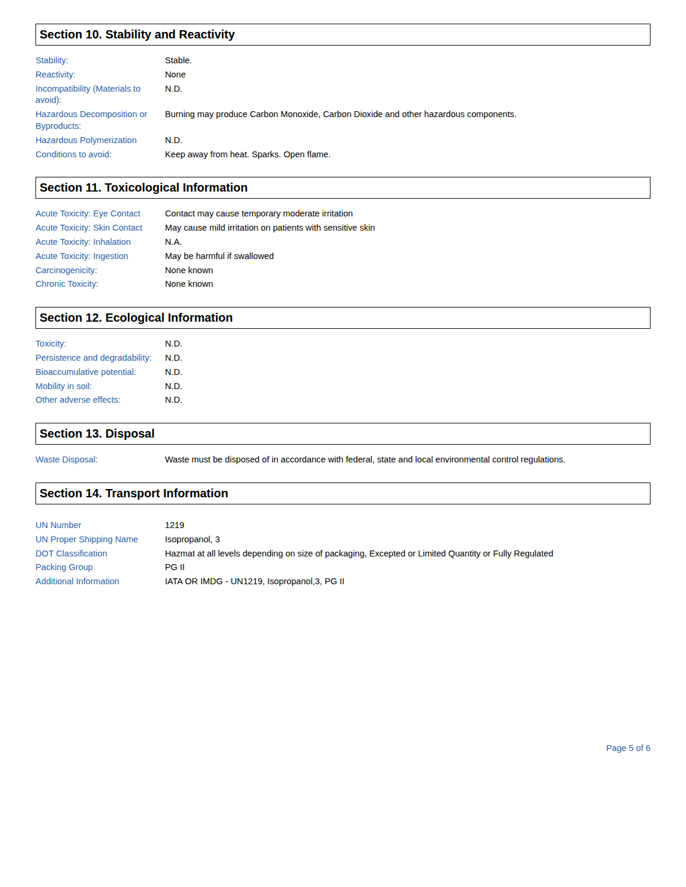Section 10. Stability and Reactivity
| Stability: | Stable. |
| Reactivity: | None |
| Incompatibility (Materials to avoid): | N.D. |
| Hazardous Decomposition or Byproducts: | Burning may produce Carbon Monoxide, Carbon Dioxide and other hazardous components. |
| Hazardous Polymerization | N.D. |
| Conditions to avoid: | Keep away from heat. Sparks. Open flame. |
Section 11. Toxicological Information
| Acute Toxicity: Eye Contact | Contact may cause temporary moderate irritation |
| Acute Toxicity: Skin Contact | May cause mild irritation on patients with sensitive skin |
| Acute Toxicity: Inhalation | N.A. |
| Acute Toxicity: Ingestion | May be harmful if swallowed |
| Carcinogenicity: | None known |
| Chronic Toxicity: | None known |
Section 12. Ecological Information
| Toxicity: | N.D. |
| Persistence and degradability: | N.D. |
| Bioaccumulative potential: | N.D. |
| Mobility in soil: | N.D. |
| Other adverse effects: | N.D. |
Section 13. Disposal
| Waste Disposal: | Waste must be disposed of in accordance with federal, state and local environmental control regulations. |
Section 14. Transport Information
| UN Number | 1219 |
| UN Proper Shipping Name | Isopropanol, 3 |
| DOT Classification | Hazmat at all levels depending on size of packaging, Excepted or Limited Quantity or Fully Regulated |
| Packing Group | PG II |
| Additional Information | IATA OR IMDG - UN1219, Isopropanol,3, PG II |
Page 5 of 6